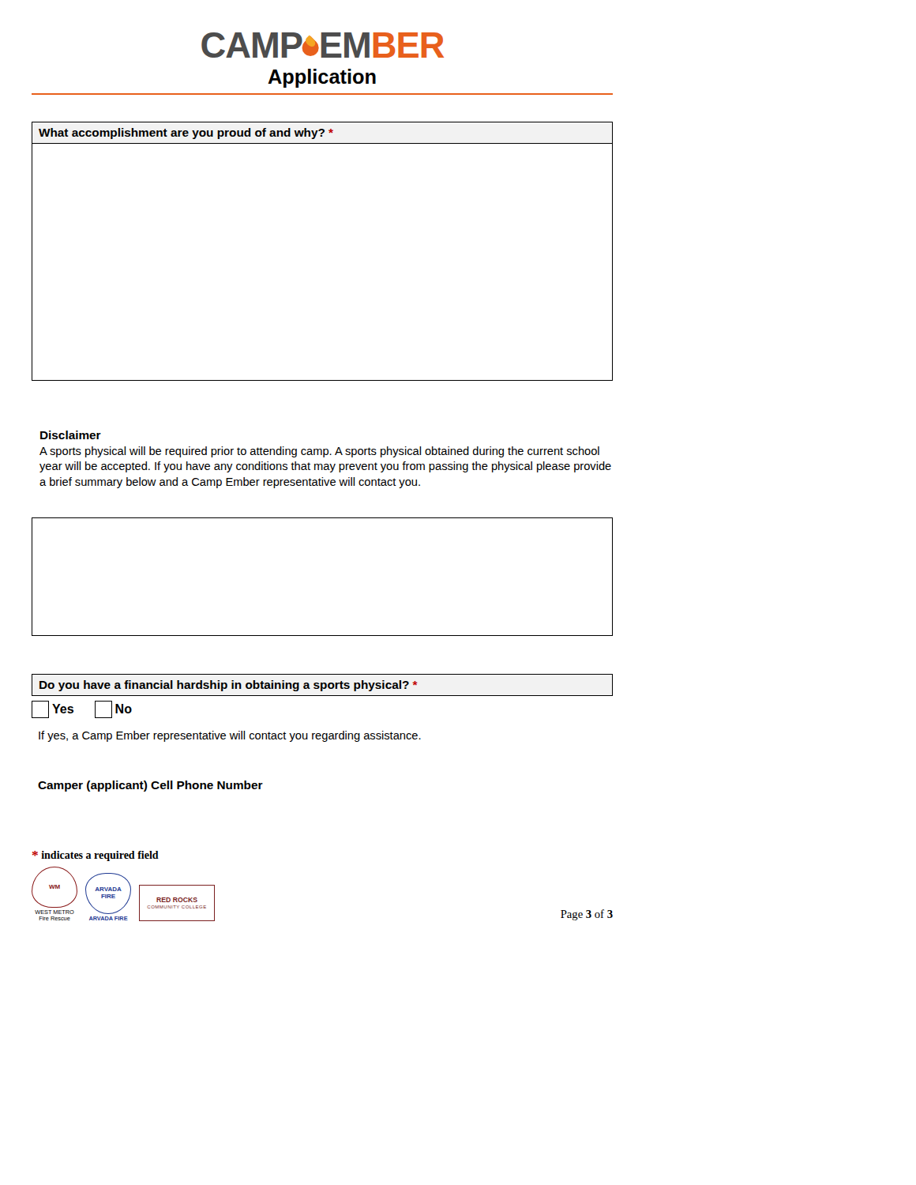CAMP EM BER
Application
What accomplishment are you proud of and why? *
Disclaimer
A sports physical will be required prior to attending camp. A sports physical obtained during the current school year will be accepted. If you have any conditions that may prevent you from passing the physical please provide a brief summary below and a Camp Ember representative will contact you.
Do you have a financial hardship in obtaining a sports physical? *
Yes No
If yes, a Camp Ember representative will contact you regarding assistance.
Camper (applicant) Cell Phone Number
* indicates a required field
WM
WEST METRO
Fire Rescue
ARVADA
FIRE
ARVADA FIRE
RED ROCKSCOMMUNITY COLLEGE
Page 3 of 3